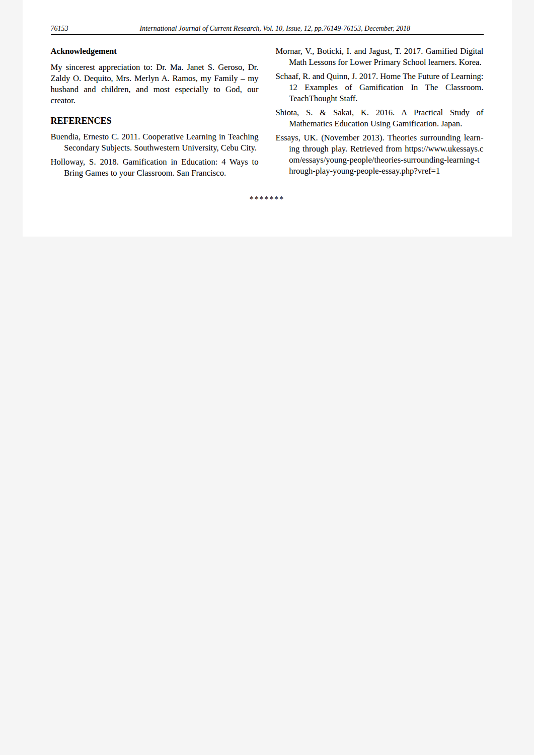76153 International Journal of Current Research, Vol. 10, Issue, 12, pp.76149-76153, December, 2018
Acknowledgement
My sincerest appreciation to: Dr. Ma. Janet S. Geroso, Dr. Zaldy O. Dequito, Mrs. Merlyn A. Ramos, my Family – my husband and children, and most especially to God, our creator.
REFERENCES
Buendia, Ernesto C. 2011. Cooperative Learning in Teaching Secondary Subjects. Southwestern University, Cebu City.
Holloway, S. 2018. Gamification in Education: 4 Ways to Bring Games to your Classroom. San Francisco.
Mornar, V., Boticki, I. and Jagust, T. 2017. Gamified Digital Math Lessons for Lower Primary School learners. Korea.
Schaaf, R. and Quinn, J. 2017. Home The Future of Learning: 12 Examples of Gamification In The Classroom. TeachThought Staff.
Shiota, S. & Sakai, K. 2016. A Practical Study of Mathematics Education Using Gamification. Japan.
Essays, UK. (November 2013). Theories surrounding learning through play. Retrieved from https://www.ukessays.com/essays/young-people/theories-surrounding-learning-through-play-young-people-essay.php?vref=1
*******